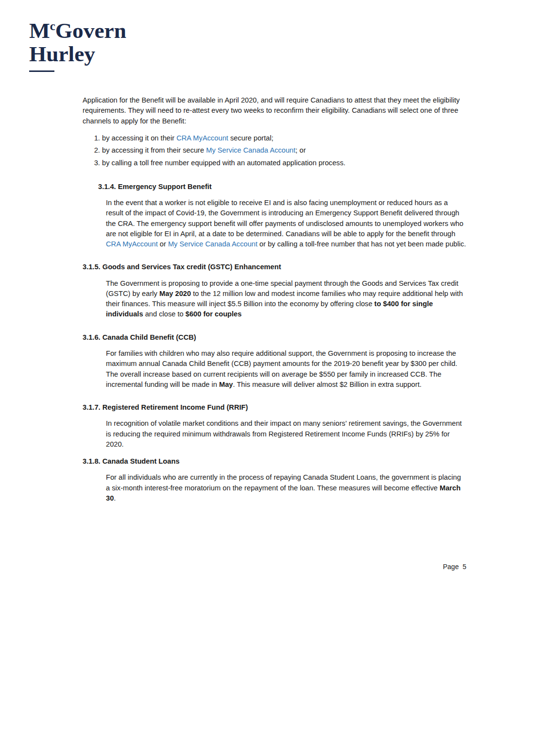McGovern
Hurley
Application for the Benefit will be available in April 2020, and will require Canadians to attest that they meet the eligibility requirements. They will need to re-attest every two weeks to reconfirm their eligibility. Canadians will select one of three channels to apply for the Benefit:
by accessing it on their CRA MyAccount secure portal;
by accessing it from their secure My Service Canada Account; or
by calling a toll free number equipped with an automated application process.
3.1.4. Emergency Support Benefit
In the event that a worker is not eligible to receive EI and is also facing unemployment or reduced hours as a result of the impact of Covid-19, the Government is introducing an Emergency Support Benefit delivered through the CRA. The emergency support benefit will offer payments of undisclosed amounts to unemployed workers who are not eligible for EI in April, at a date to be determined. Canadians will be able to apply for the benefit through CRA MyAccount or My Service Canada Account or by calling a toll-free number that has not yet been made public.
3.1.5. Goods and Services Tax credit (GSTC) Enhancement
The Government is proposing to provide a one-time special payment through the Goods and Services Tax credit (GSTC) by early May 2020 to the 12 million low and modest income families who may require additional help with their finances. This measure will inject $5.5 Billion into the economy by offering close to $400 for single individuals and close to $600 for couples
3.1.6. Canada Child Benefit (CCB)
For families with children who may also require additional support, the Government is proposing to increase the maximum annual Canada Child Benefit (CCB) payment amounts for the 2019-20 benefit year by $300 per child. The overall increase based on current recipients will on average be $550 per family in increased CCB. The incremental funding will be made in May. This measure will deliver almost $2 Billion in extra support.
3.1.7. Registered Retirement Income Fund (RRIF)
In recognition of volatile market conditions and their impact on many seniors’ retirement savings, the Government is reducing the required minimum withdrawals from Registered Retirement Income Funds (RRIFs) by 25% for 2020.
3.1.8. Canada Student Loans
For all individuals who are currently in the process of repaying Canada Student Loans, the government is placing a six-month interest-free moratorium on the repayment of the loan. These measures will become effective March 30.
Page 5